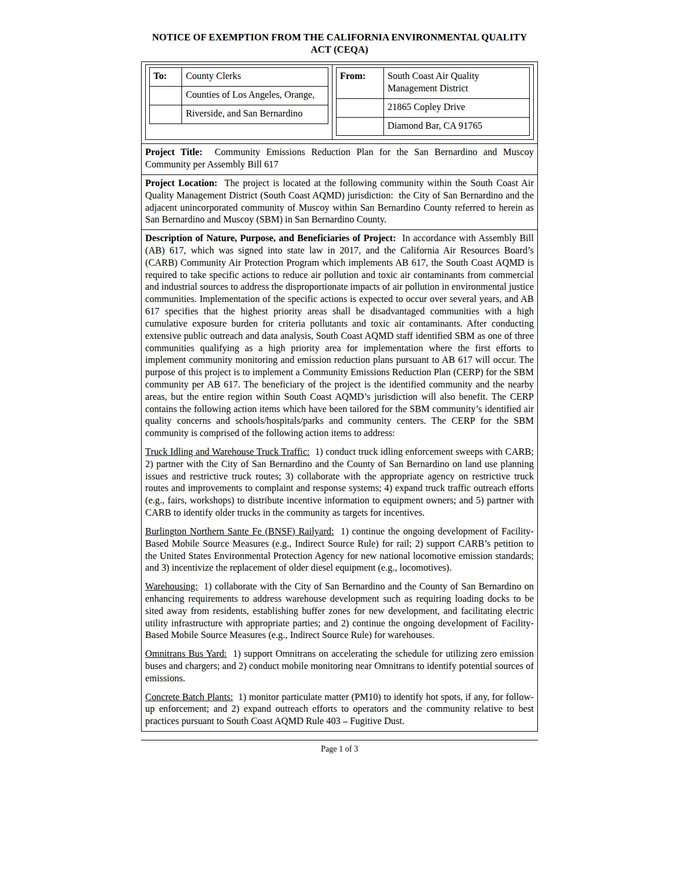NOTICE OF EXEMPTION FROM THE CALIFORNIA ENVIRONMENTAL QUALITY ACT (CEQA)
| / / To: / County Clerks / / / Counties of Los Angeles, Orange, / / / Riverside, and San Bernardino / / / From: / South Coast Air Quality Management District / / / 21865 Copley Drive / / / Diamond Bar, CA 91765 / / |
| Project Title: Community Emissions Reduction Plan for the San Bernardino and Muscoy Community per Assembly Bill 617 |
| Project Location: The project is located at the following community within the South Coast Air Quality Management District (South Coast AQMD) jurisdiction: the City of San Bernardino and the adjacent unincorporated community of Muscoy within San Bernardino County referred to herein as San Bernardino and Muscoy (SBM) in San Bernardino County. |
| Description of Nature, Purpose, and Beneficiaries of Project: In accordance with Assembly Bill (AB) 617, which was signed into state law in 2017, and the California Air Resources Board’s (CARB) Community Air Protection Program which implements AB 617, the South Coast AQMD is required to take specific actions to reduce air pollution and toxic air contaminants from commercial and industrial sources to address the disproportionate impacts of air pollution in environmental justice communities. Implementation of the specific actions is expected to occur over several years, and AB 617 specifies that the highest priority areas shall be disadvantaged communities with a high cumulative exposure burden for criteria pollutants and toxic air contaminants. After conducting extensive public outreach and data analysis, South Coast AQMD staff identified SBM as one of three communities qualifying as a high priority area for implementation where the first efforts to implement community monitoring and emission reduction plans pursuant to AB 617 will occur. The purpose of this project is to implement a Community Emissions Reduction Plan (CERP) for the SBM community per AB 617. The beneficiary of the project is the identified community and the nearby areas, but the entire region within South Coast AQMD’s jurisdiction will also benefit. The CERP contains the following action items which have been tailored for the SBM community’s identified air quality concerns and schools/hospitals/parks and community centers. The CERP for the SBM community is comprised of the following action items to address: Truck Idling and Warehouse Truck Traffic: 1) conduct truck idling enforcement sweeps with CARB; 2) partner with the City of San Bernardino and the County of San Bernardino on land use planning issues and restrictive truck routes; 3) collaborate with the appropriate agency on restrictive truck routes and improvements to complaint and response systems; 4) expand truck traffic outreach efforts (e.g., fairs, workshops) to distribute incentive information to equipment owners; and 5) partner with CARB to identify older trucks in the community as targets for incentives. Burlington Northern Sante Fe (BNSF) Railyard: 1) continue the ongoing development of Facility-Based Mobile Source Measures (e.g., Indirect Source Rule) for rail; 2) support CARB’s petition to the United States Environmental Protection Agency for new national locomotive emission standards; and 3) incentivize the replacement of older diesel equipment (e.g., locomotives). Warehousing: 1) collaborate with the City of San Bernardino and the County of San Bernardino on enhancing requirements to address warehouse development such as requiring loading docks to be sited away from residents, establishing buffer zones for new development, and facilitating electric utility infrastructure with appropriate parties; and 2) continue the ongoing development of Facility-Based Mobile Source Measures (e.g., Indirect Source Rule) for warehouses. Omnitrans Bus Yard: 1) support Omnitrans on accelerating the schedule for utilizing zero emission buses and chargers; and 2) conduct mobile monitoring near Omnitrans to identify potential sources of emissions. Concrete Batch Plants: 1) monitor particulate matter (PM10) to identify hot spots, if any, for follow-up enforcement; and 2) expand outreach efforts to operators and the community relative to best practices pursuant to South Coast AQMD Rule 403 – Fugitive Dust. |
Page 1 of 3